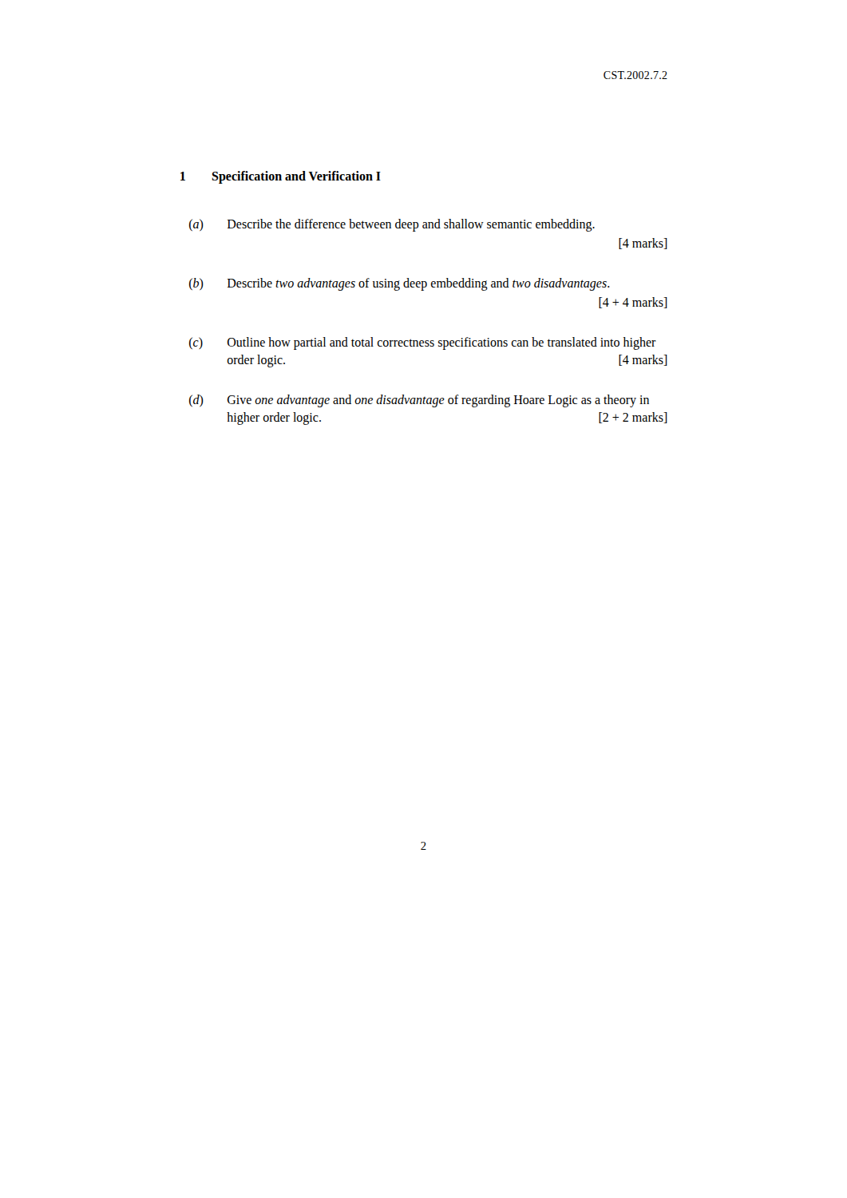CST.2002.7.2
1 Specification and Verification I
(a) Describe the difference between deep and shallow semantic embedding. [4 marks]
(b) Describe two advantages of using deep embedding and two disadvantages. [4 + 4 marks]
(c) Outline how partial and total correctness specifications can be translated into higher order logic.[4 marks]
(d) Give one advantage and one disadvantage of regarding Hoare Logic as a theory in higher order logic.[2 + 2 marks]
2